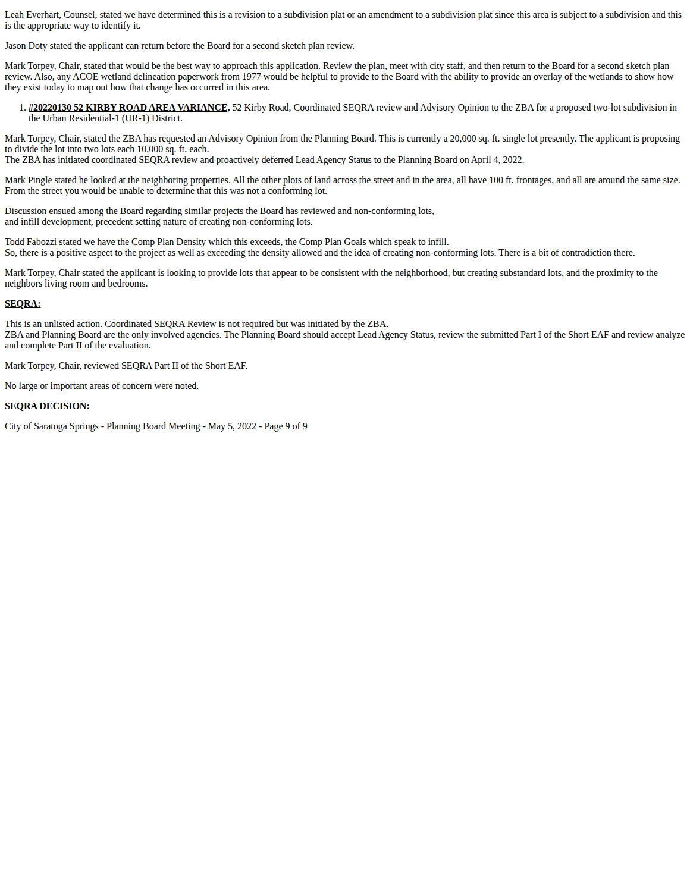Leah Everhart, Counsel, stated we have determined this is a revision to a subdivision plat or an amendment to a subdivision plat since this area is subject to a subdivision and this is the appropriate way to identify it.
Jason Doty stated the applicant can return before the Board for a second sketch plan review.
Mark Torpey, Chair, stated that would be the best way to approach this application. Review the plan, meet with city staff, and then return to the Board for a second sketch plan review. Also, any ACOE wetland delineation paperwork from 1977 would be helpful to provide to the Board with the ability to provide an overlay of the wetlands to show how they exist today to map out how that change has occurred in this area.
#20220130 52 KIRBY ROAD AREA VARIANCE, 52 Kirby Road, Coordinated SEQRA review and Advisory Opinion to the ZBA for a proposed two-lot subdivision in the Urban Residential-1 (UR-1) District.
Mark Torpey, Chair, stated the ZBA has requested an Advisory Opinion from the Planning Board. This is currently a 20,000 sq. ft. single lot presently. The applicant is proposing to divide the lot into two lots each 10,000 sq. ft. each.
The ZBA has initiated coordinated SEQRA review and proactively deferred Lead Agency Status to the Planning Board on April 4, 2022.
Mark Pingle stated he looked at the neighboring properties. All the other plots of land across the street and in the area, all have 100 ft. frontages, and all are around the same size. From the street you would be unable to determine that this was not a conforming lot.
Discussion ensued among the Board regarding similar projects the Board has reviewed and non-conforming lots,
and infill development, precedent setting nature of creating non-conforming lots.
Todd Fabozzi stated we have the Comp Plan Density which this exceeds, the Comp Plan Goals which speak to infill.
So, there is a positive aspect to the project as well as exceeding the density allowed and the idea of creating non-conforming lots. There is a bit of contradiction there.
Mark Torpey, Chair stated the applicant is looking to provide lots that appear to be consistent with the neighborhood, but creating substandard lots, and the proximity to the neighbors living room and bedrooms.
SEQRA:
This is an unlisted action. Coordinated SEQRA Review is not required but was initiated by the ZBA.
ZBA and Planning Board are the only involved agencies. The Planning Board should accept Lead Agency Status, review the submitted Part I of the Short EAF and review analyze and complete Part II of the evaluation.
Mark Torpey, Chair, reviewed SEQRA Part II of the Short EAF.
No large or important areas of concern were noted.
SEQRA DECISION:
City of Saratoga Springs - Planning Board Meeting - May 5, 2022 - Page 9 of 9